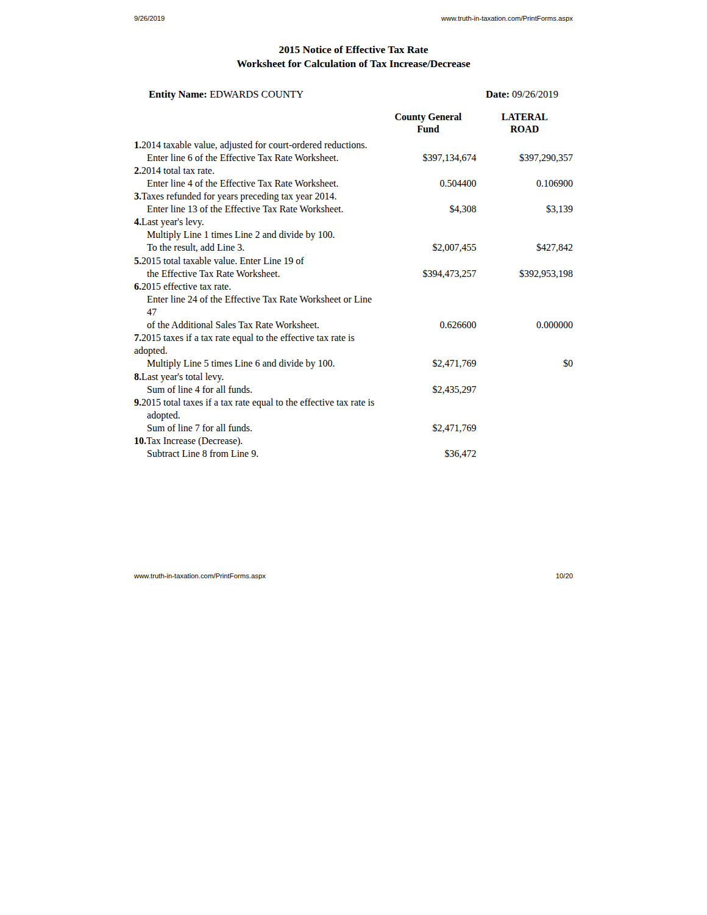9/26/2019 www.truth-in-taxation.com/PrintForms.aspx
2015 Notice of Effective Tax Rate
Worksheet for Calculation of Tax Increase/Decrease
Entity Name: EDWARDS COUNTY
Date: 09/26/2019
| | County General Fund | LATERAL ROAD |
| --- | --- | --- |
| 1. 2014 taxable value, adjusted for court-ordered reductions. | | |
| Enter line 6 of the Effective Tax Rate Worksheet. | $397,134,674 | $397,290,357 |
| 2. 2014 total tax rate. | | |
| Enter line 4 of the Effective Tax Rate Worksheet. | 0.504400 | 0.106900 |
| 3. Taxes refunded for years preceding tax year 2014. | | |
| Enter line 13 of the Effective Tax Rate Worksheet. | $4,308 | $3,139 |
| 4. Last year's levy. | | |
| Multiply Line 1 times Line 2 and divide by 100. | | |
| To the result, add Line 3. | $2,007,455 | $427,842 |
| 5. 2015 total taxable value. Enter Line 19 of | | |
| the Effective Tax Rate Worksheet. | $394,473,257 | $392,953,198 |
| 6. 2015 effective tax rate. | | |
| Enter line 24 of the Effective Tax Rate Worksheet or Line 47 | | |
| of the Additional Sales Tax Rate Worksheet. | 0.626600 | 0.000000 |
| 7. 2015 taxes if a tax rate equal to the effective tax rate is adopted. | | |
| Multiply Line 5 times Line 6 and divide by 100. | $2,471,769 | $0 |
| 8. Last year's total levy. | | |
| Sum of line 4 for all funds. | $2,435,297 | |
| 9. 2015 total taxes if a tax rate equal to the effective tax rate is | | |
| adopted. | | |
| Sum of line 7 for all funds. | $2,471,769 | |
| 10. Tax Increase (Decrease). | | |
| Subtract Line 8 from Line 9. | $36,472 | |
www.truth-in-taxation.com/PrintForms.aspx 10/20